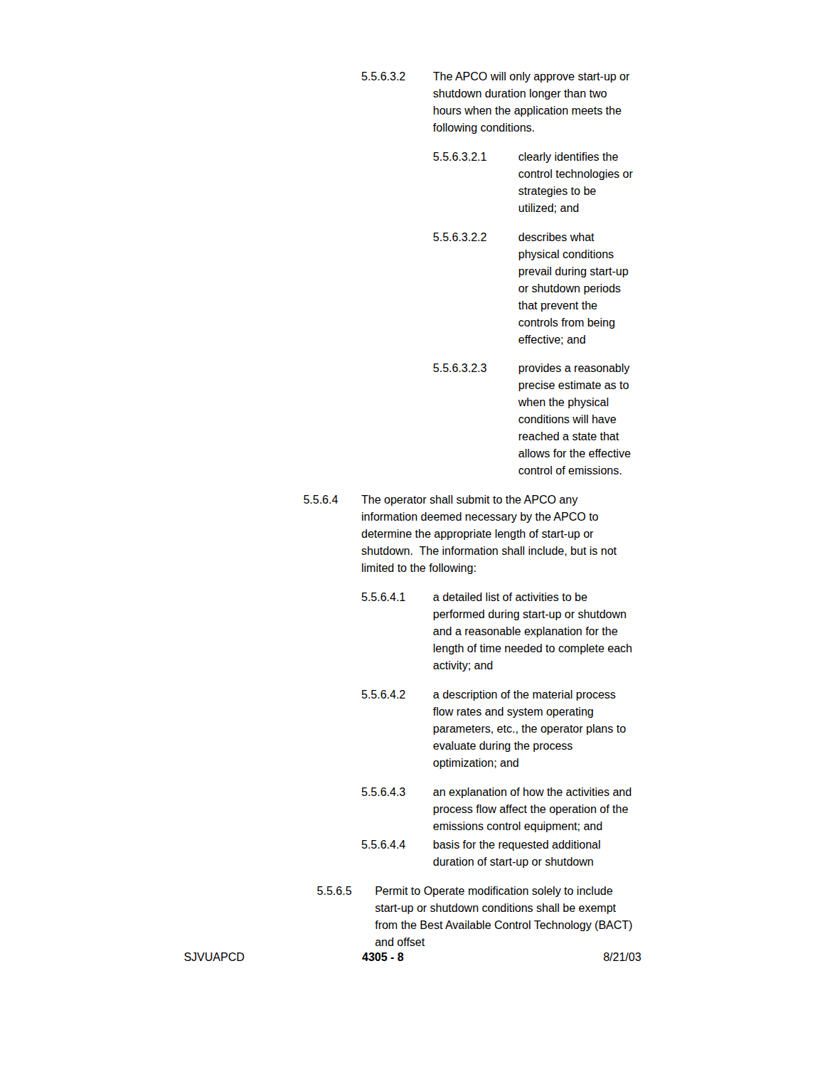5.5.6.3.2
The APCO will only approve start-up or shutdown duration longer than two hours when the application meets the following conditions.
5.5.6.3.2.1
clearly identifies the control technologies or strategies to be utilized; and
5.5.6.3.2.2
describes what physical conditions prevail during start-up or shutdown periods that prevent the controls from being effective; and
5.5.6.3.2.3
provides a reasonably precise estimate as to when the physical conditions will have reached a state that allows for the effective control of emissions.
5.5.6.4
The operator shall submit to the APCO any information deemed necessary by the APCO to determine the appropriate length of start-up or shutdown. The information shall include, but is not limited to the following:
5.5.6.4.1
a detailed list of activities to be performed during start-up or shutdown and a reasonable explanation for the length of time needed to complete each activity; and
5.5.6.4.2
a description of the material process flow rates and system operating parameters, etc., the operator plans to evaluate during the process optimization; and
5.5.6.4.3
an explanation of how the activities and process flow affect the operation of the emissions control equipment; and
5.5.6.4.4
basis for the requested additional duration of start-up or shutdown
5.5.6.5
Permit to Operate modification solely to include start-up or shutdown conditions shall be exempt from the Best Available Control Technology (BACT) and offset
SJVUAPCD
4305 - 8
8/21/03